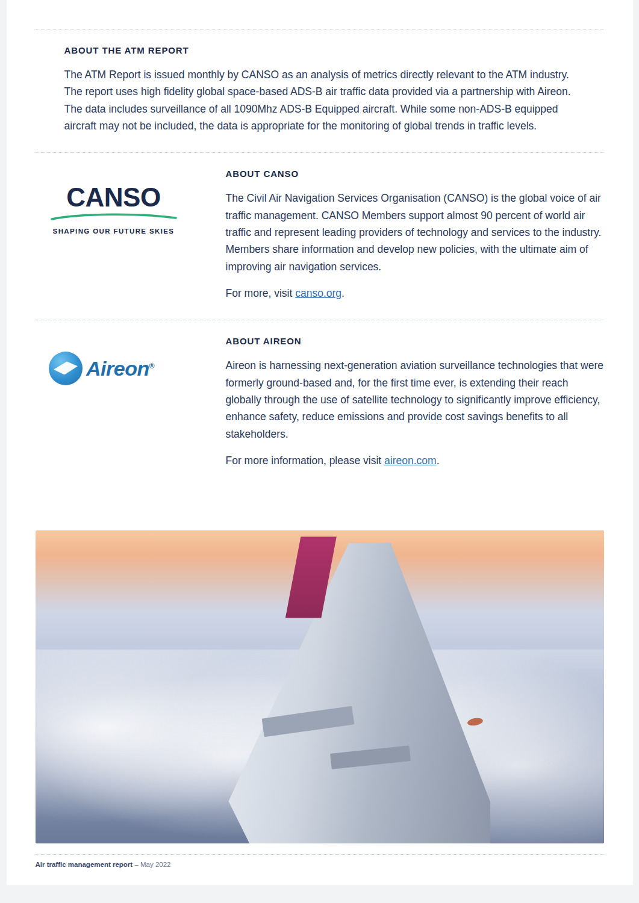About the ATM report
The ATM Report is issued monthly by CANSO as an analysis of metrics directly relevant to the ATM industry. The report uses high fidelity global space-based ADS-B air traffic data provided via a partnership with Aireon. The data includes surveillance of all 1090Mhz ADS-B Equipped aircraft. While some non-ADS-B equipped aircraft may not be included, the data is appropriate for the monitoring of global trends in traffic levels.
CANSO
Shaping our future skies
About CANSO
The Civil Air Navigation Services Organisation (CANSO) is the global voice of air traffic management. CANSO Members support almost 90 percent of world air traffic and represent leading providers of technology and services to the industry. Members share information and develop new policies, with the ultimate aim of improving air navigation services.
For more, visit canso.org.
Aireon®
About Aireon
Aireon is harnessing next-generation aviation surveillance technologies that were formerly ground-based and, for the first time ever, is extending their reach globally through the use of satellite technology to significantly improve efficiency, enhance safety, reduce emissions and provide cost savings benefits to all stakeholders.
For more information, please visit aireon.com.
Air traffic management report – May 2022